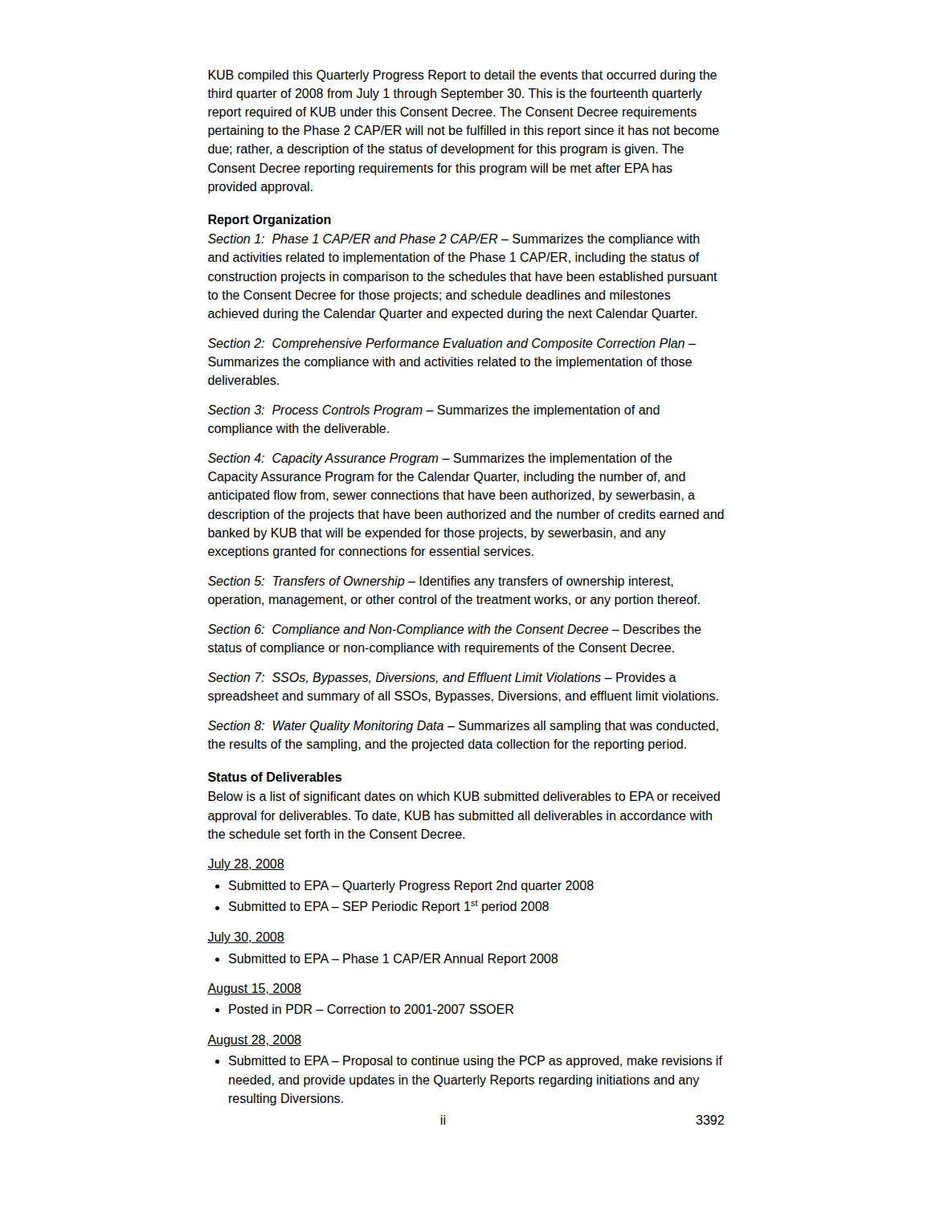KUB compiled this Quarterly Progress Report to detail the events that occurred during the third quarter of 2008 from July 1 through September 30. This is the fourteenth quarterly report required of KUB under this Consent Decree. The Consent Decree requirements pertaining to the Phase 2 CAP/ER will not be fulfilled in this report since it has not become due; rather, a description of the status of development for this program is given. The Consent Decree reporting requirements for this program will be met after EPA has provided approval.
Report Organization
Section 1: Phase 1 CAP/ER and Phase 2 CAP/ER – Summarizes the compliance with and activities related to implementation of the Phase 1 CAP/ER, including the status of construction projects in comparison to the schedules that have been established pursuant to the Consent Decree for those projects; and schedule deadlines and milestones achieved during the Calendar Quarter and expected during the next Calendar Quarter.
Section 2: Comprehensive Performance Evaluation and Composite Correction Plan – Summarizes the compliance with and activities related to the implementation of those deliverables.
Section 3: Process Controls Program – Summarizes the implementation of and compliance with the deliverable.
Section 4: Capacity Assurance Program – Summarizes the implementation of the Capacity Assurance Program for the Calendar Quarter, including the number of, and anticipated flow from, sewer connections that have been authorized, by sewerbasin, a description of the projects that have been authorized and the number of credits earned and banked by KUB that will be expended for those projects, by sewerbasin, and any exceptions granted for connections for essential services.
Section 5: Transfers of Ownership – Identifies any transfers of ownership interest, operation, management, or other control of the treatment works, or any portion thereof.
Section 6: Compliance and Non-Compliance with the Consent Decree – Describes the status of compliance or non-compliance with requirements of the Consent Decree.
Section 7: SSOs, Bypasses, Diversions, and Effluent Limit Violations – Provides a spreadsheet and summary of all SSOs, Bypasses, Diversions, and effluent limit violations.
Section 8: Water Quality Monitoring Data – Summarizes all sampling that was conducted, the results of the sampling, and the projected data collection for the reporting period.
Status of Deliverables
Below is a list of significant dates on which KUB submitted deliverables to EPA or received approval for deliverables. To date, KUB has submitted all deliverables in accordance with the schedule set forth in the Consent Decree.
July 28, 2008
Submitted to EPA – Quarterly Progress Report 2nd quarter 2008
Submitted to EPA – SEP Periodic Report 1st period 2008
July 30, 2008
Submitted to EPA – Phase 1 CAP/ER Annual Report 2008
August 15, 2008
Posted in PDR – Correction to 2001-2007 SSOER
August 28, 2008
Submitted to EPA – Proposal to continue using the PCP as approved, make revisions if needed, and provide updates in the Quarterly Reports regarding initiations and any resulting Diversions.
ii 3392